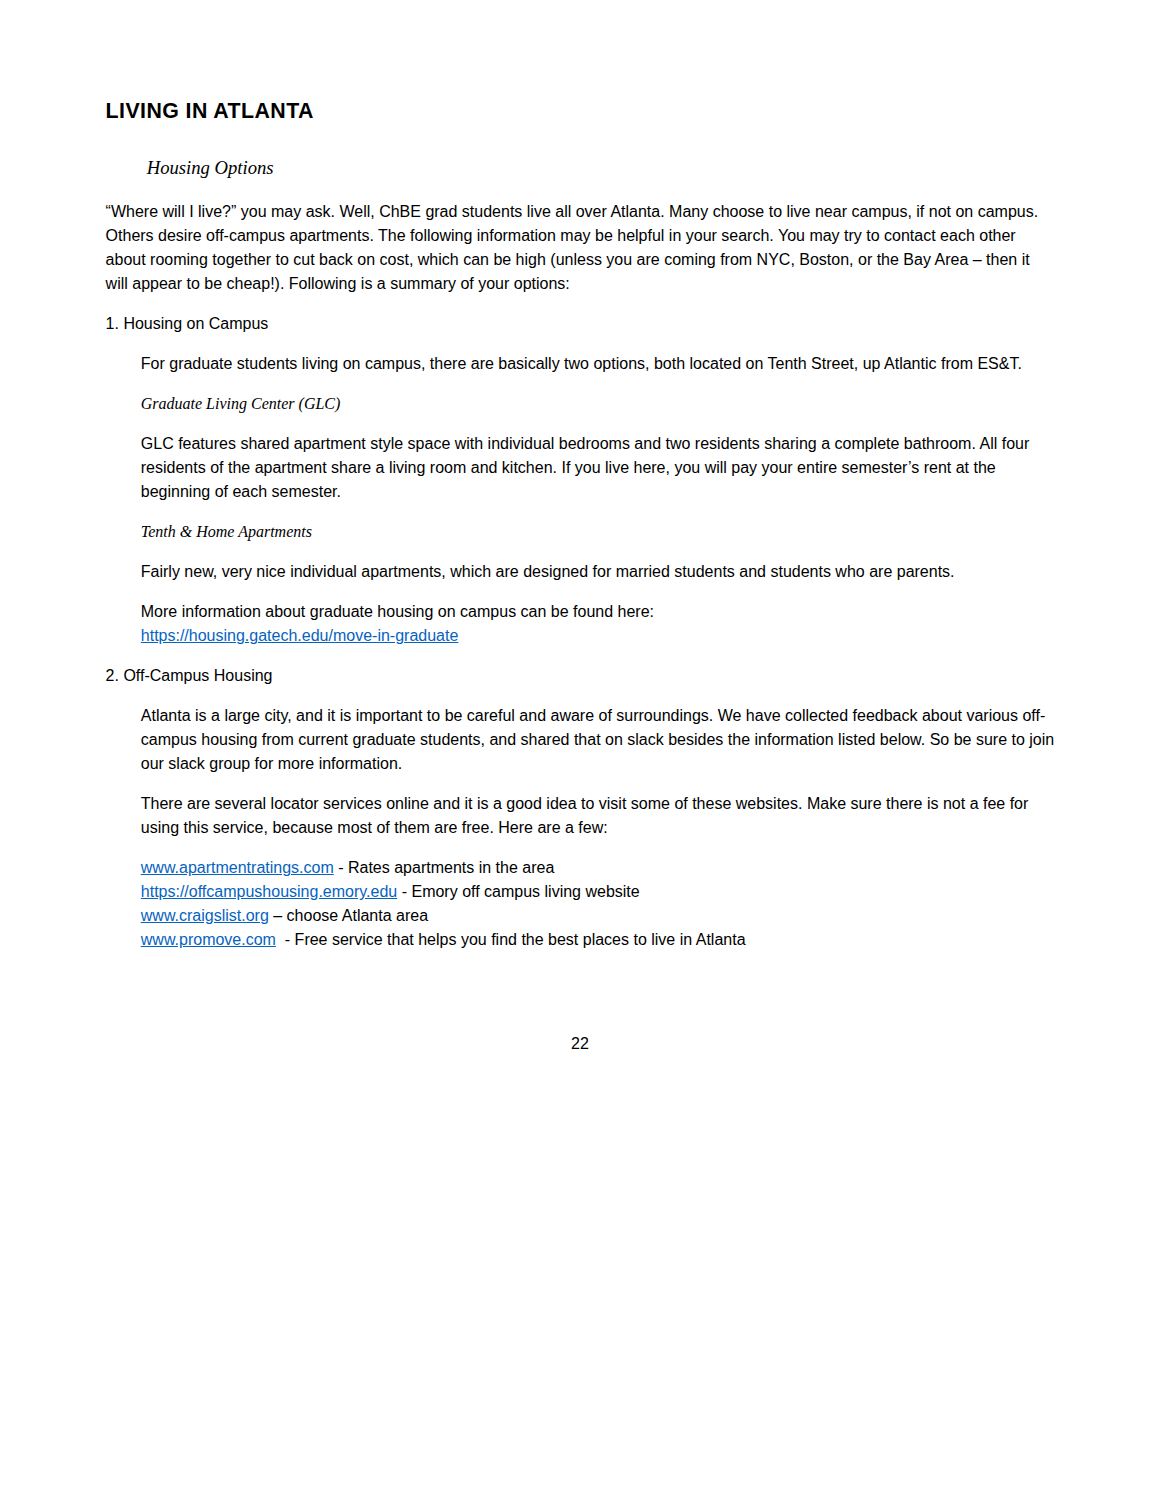LIVING IN ATLANTA
Housing Options
“Where will I live?” you may ask. Well, ChBE grad students live all over Atlanta. Many choose to live near campus, if not on campus. Others desire off-campus apartments. The following information may be helpful in your search. You may try to contact each other about rooming together to cut back on cost, which can be high (unless you are coming from NYC, Boston, or the Bay Area – then it will appear to be cheap!). Following is a summary of your options:
1. Housing on Campus
For graduate students living on campus, there are basically two options, both located on Tenth Street, up Atlantic from ES&T.
Graduate Living Center (GLC)
GLC features shared apartment style space with individual bedrooms and two residents sharing a complete bathroom. All four residents of the apartment share a living room and kitchen. If you live here, you will pay your entire semester’s rent at the beginning of each semester.
Tenth & Home Apartments
Fairly new, very nice individual apartments, which are designed for married students and students who are parents.
More information about graduate housing on campus can be found here:
https://housing.gatech.edu/move-in-graduate
2. Off-Campus Housing
Atlanta is a large city, and it is important to be careful and aware of surroundings. We have collected feedback about various off-campus housing from current graduate students, and shared that on slack besides the information listed below. So be sure to join our slack group for more information.
There are several locator services online and it is a good idea to visit some of these websites. Make sure there is not a fee for using this service, because most of them are free. Here are a few:
www.apartmentratings.com - Rates apartments in the area https://offcampushousing.emory.edu - Emory off campus living website www.craigslist.org – choose Atlanta area www.promove.com - Free service that helps you find the best places to live in Atlanta
22